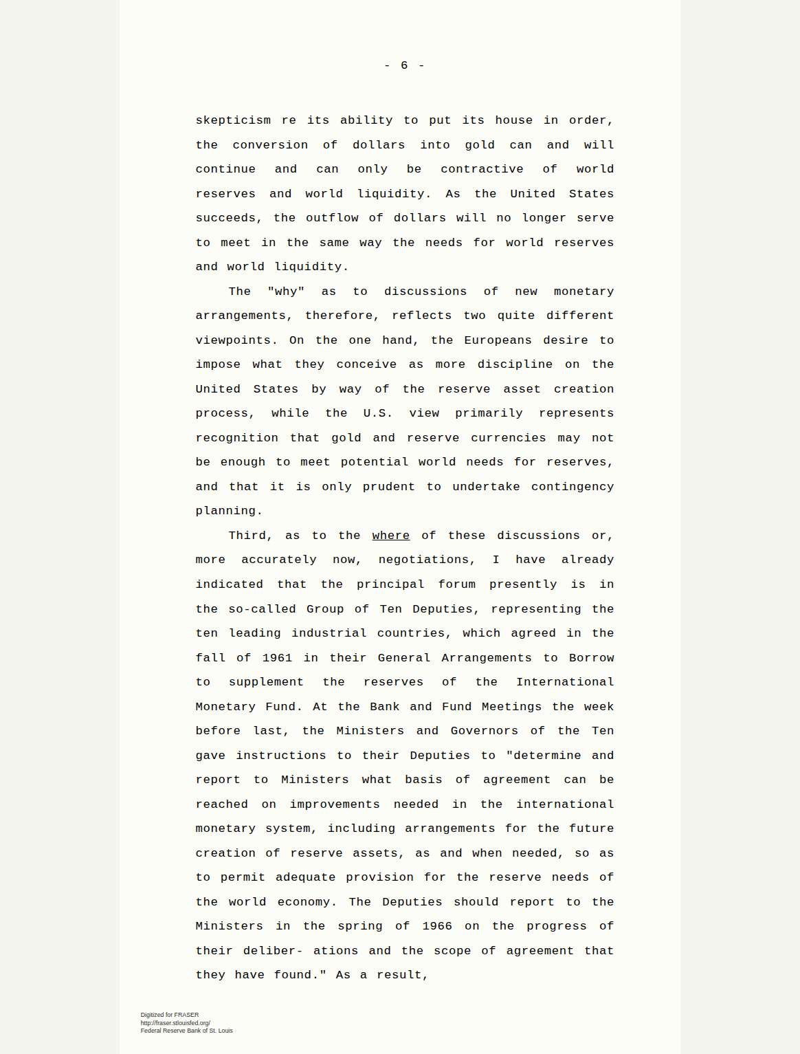- 6 -
skepticism re its ability to put its house in order, the conversion of dollars into gold can and will continue and can only be contractive of world reserves and world liquidity. As the United States succeeds, the outflow of dollars will no longer serve to meet in the same way the needs for world reserves and world liquidity.
The "why" as to discussions of new monetary arrangements, therefore, reflects two quite different viewpoints. On the one hand, the Europeans desire to impose what they conceive as more discipline on the United States by way of the reserve asset creation process, while the U.S. view primarily represents recognition that gold and reserve currencies may not be enough to meet potential world needs for reserves, and that it is only prudent to undertake contingency planning.
Third, as to the where of these discussions or, more accurately now, negotiations, I have already indicated that the principal forum presently is in the so-called Group of Ten Deputies, representing the ten leading industrial countries, which agreed in the fall of 1961 in their General Arrangements to Borrow to supplement the reserves of the International Monetary Fund. At the Bank and Fund Meetings the week before last, the Ministers and Governors of the Ten gave instructions to their Deputies to "determine and report to Ministers what basis of agreement can be reached on improvements needed in the international monetary system, including arrangements for the future creation of reserve assets, as and when needed, so as to permit adequate provision for the reserve needs of the world economy. The Deputies should report to the Ministers in the spring of 1966 on the progress of their deliber- ations and the scope of agreement that they have found." As a result,
Digitized for FRASER
http://fraser.stlouisfed.org/
Federal Reserve Bank of St. Louis